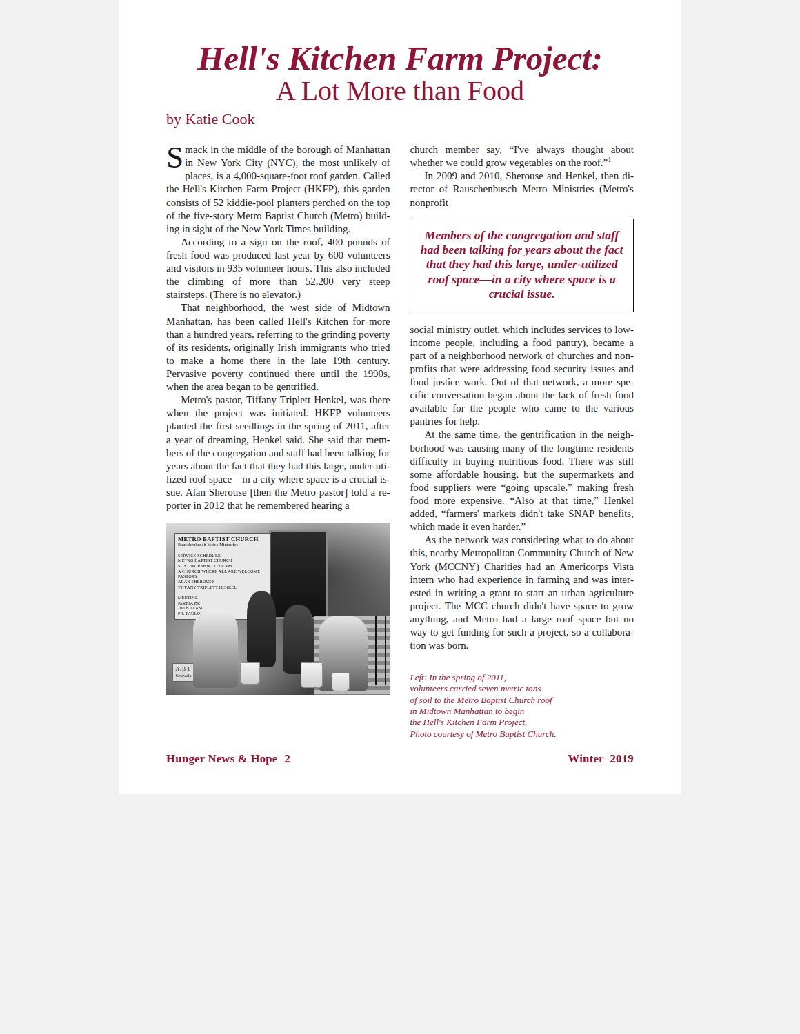Hell's Kitchen Farm Project:
A Lot More than Food
by Katie Cook
Smack in the middle of the borough of Manhattan in New York City (NYC), the most unlikely of places, is a 4,000-square-foot roof garden. Called the Hell's Kitchen Farm Project (HKFP), this garden consists of 52 kiddie-pool planters perched on the top of the five-story Metro Baptist Church (Metro) building in sight of the New York Times building.
According to a sign on the roof, 400 pounds of fresh food was produced last year by 600 volunteers and visitors in 935 volunteer hours. This also included the climbing of more than 52,200 very steep stairsteps. (There is no elevator.)
That neighborhood, the west side of Midtown Manhattan, has been called Hell's Kitchen for more than a hundred years, referring to the grinding poverty of its residents, originally Irish immigrants who tried to make a home there in the late 19th century. Pervasive poverty continued there until the 1990s, when the area began to be gentrified.
Metro's pastor, Tiffany Triplett Henkel, was there when the project was initiated. HKFP volunteers planted the first seedlings in the spring of 2011, after a year of dreaming, Henkel said. She said that members of the congregation and staff had been talking for years about the fact that they had this large, under-utilized roof space—in a city where space is a crucial issue. Alan Sherouse [then the Metro pastor] told a reporter in 2012 that he remembered hearing a
METRO BAPTIST CHURCH Rauschenbusch Metro Ministries SERVICE SCHEDULE METRO BAPTIST CHURCH SUN WORSHIP 11:00 AM A CHURCH WHERE ALL ARE WELCOME PASTORS ALAN SHEROUSE TIFFANY TRIPLETT HENKEL MEETING IGREJA BR 100 B 11 AM PR. PAULO
A. B-1
Sidewalk
church member say, “I've always thought about whether we could grow vegetables on the roof.”1
In 2009 and 2010, Sherouse and Henkel, then director of Rauschenbusch Metro Ministries (Metro's nonprofit
Members of the congregation and staff had been talking for years about the fact that they had this large, under-utilized roof space—in a city where space is a crucial issue.
social ministry outlet, which includes services to low-income people, including a food pantry), became a part of a neighborhood network of churches and nonprofits that were addressing food security issues and food justice work. Out of that network, a more specific conversation began about the lack of fresh food available for the people who came to the various pantries for help.
At the same time, the gentrification in the neighborhood was causing many of the longtime residents difficulty in buying nutritious food. There was still some affordable housing, but the supermarkets and food suppliers were “going upscale,” making fresh food more expensive. “Also at that time,” Henkel added, “farmers' markets didn't take SNAP benefits, which made it even harder.”
As the network was considering what to do about this, nearby Metropolitan Community Church of New York (MCCNY) Charities had an Americorps Vista intern who had experience in farming and was interested in writing a grant to start an urban agriculture project. The MCC church didn't have space to grow anything, and Metro had a large roof space but no way to get funding for such a project, so a collaboration was born.
Left: In the spring of 2011,
volunteers carried seven metric tons
of soil to the Metro Baptist Church roof
in Midtown Manhattan to begin
the Hell's Kitchen Farm Project.
Photo courtesy of Metro Baptist Church.
Hunger News & Hope2
Winter 2019